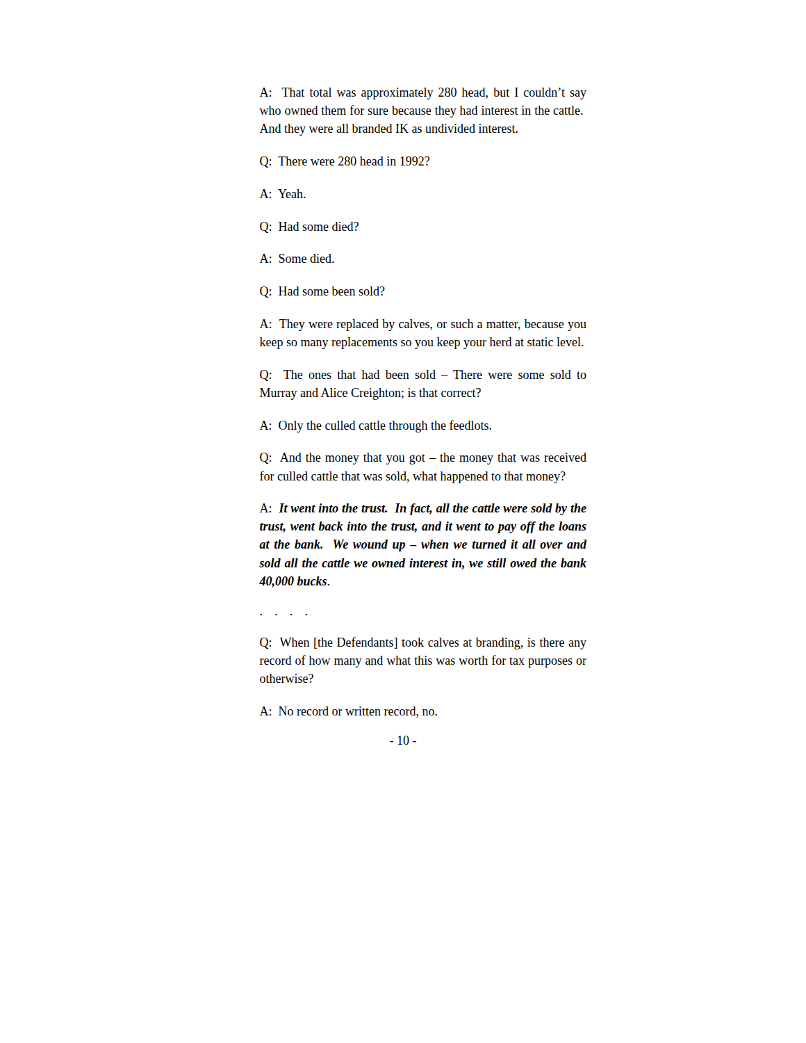A: That total was approximately 280 head, but I couldn’t say who owned them for sure because they had interest in the cattle. And they were all branded IK as undivided interest.
Q: There were 280 head in 1992?
A: Yeah.
Q: Had some died?
A: Some died.
Q: Had some been sold?
A: They were replaced by calves, or such a matter, because you keep so many replacements so you keep your herd at static level.
Q: The ones that had been sold – There were some sold to Murray and Alice Creighton; is that correct?
A: Only the culled cattle through the feedlots.
Q: And the money that you got – the money that was received for culled cattle that was sold, what happened to that money?
A: It went into the trust. In fact, all the cattle were sold by the trust, went back into the trust, and it went to pay off the loans at the bank. We wound up – when we turned it all over and sold all the cattle we owned interest in, we still owed the bank 40,000 bucks.
. . . .
Q: When [the Defendants] took calves at branding, is there any record of how many and what this was worth for tax purposes or otherwise?
A: No record or written record, no.
- 10 -